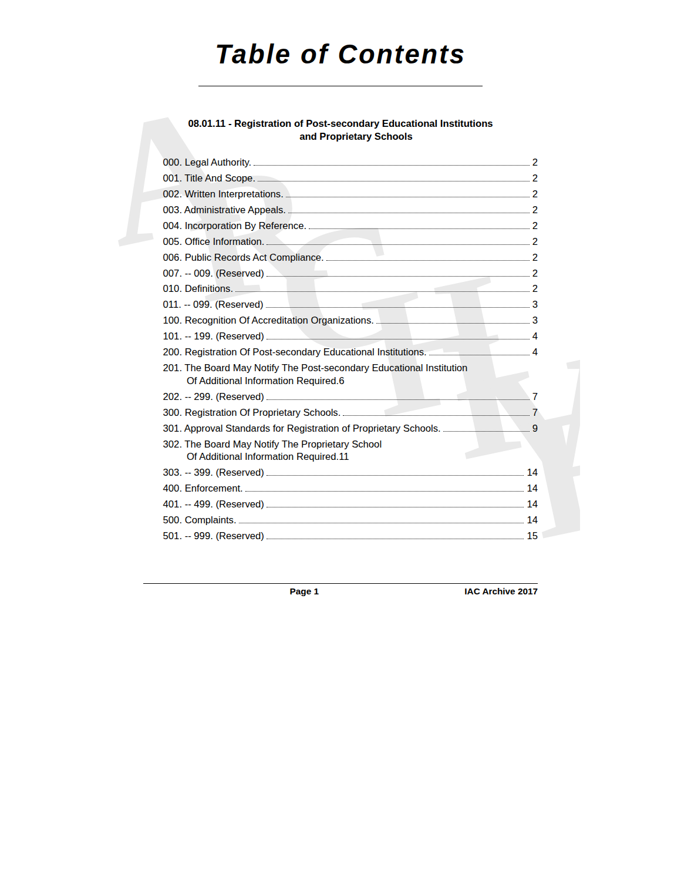A R C H I V E
Table of Contents
08.01.11 - Registration of Post-secondary Educational Institutions and Proprietary Schools
000. Legal Authority. 2
001. Title And Scope. 2
002. Written Interpretations. 2
003. Administrative Appeals. 2
004. Incorporation By Reference. 2
005. Office Information. 2
006. Public Records Act Compliance. 2
007. -- 009. (Reserved) 2
010. Definitions. 2
011. -- 099. (Reserved) 3
100. Recognition Of Accreditation Organizations. 3
101. -- 199. (Reserved) 4
200. Registration Of Post-secondary Educational Institutions. 4
201. The Board May Notify The Post-secondary Educational Institution Of Additional Information Required. 6
202. -- 299. (Reserved) 7
300. Registration Of Proprietary Schools. 7
301. Approval Standards for Registration of Proprietary Schools. 9
302. The Board May Notify The Proprietary School Of Additional Information Required. 11
303. -- 399. (Reserved) 14
400. Enforcement. 14
401. -- 499. (Reserved) 14
500. Complaints. 14
501. -- 999. (Reserved) 15
Page 1
IAC Archive 2017